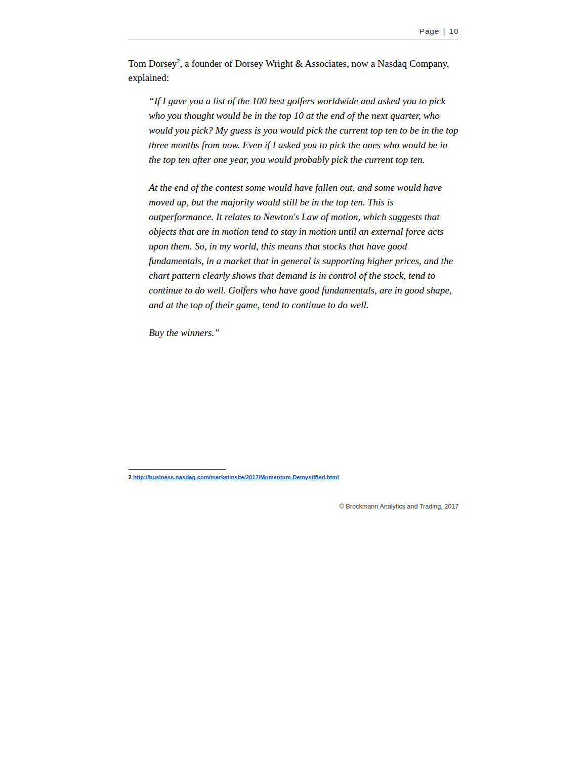Page | 10
Tom Dorsey2, a founder of Dorsey Wright & Associates, now a Nasdaq Company, explained:
“If I gave you a list of the 100 best golfers worldwide and asked you to pick who you thought would be in the top 10 at the end of the next quarter, who would you pick? My guess is you would pick the current top ten to be in the top three months from now. Even if I asked you to pick the ones who would be in the top ten after one year, you would probably pick the current top ten.
At the end of the contest some would have fallen out, and some would have moved up, but the majority would still be in the top ten. This is outperformance. It relates to Newton's Law of motion, which suggests that objects that are in motion tend to stay in motion until an external force acts upon them. So, in my world, this means that stocks that have good fundamentals, in a market that in general is supporting higher prices, and the chart pattern clearly shows that demand is in control of the stock, tend to continue to do well. Golfers who have good fundamentals, are in good shape, and at the top of their game, tend to continue to do well.
Buy the winners.”
2 http://business.nasdaq.com/marketinsite/2017/Momentum-Demystified.html
© Brockmann Analytics and Trading, 2017